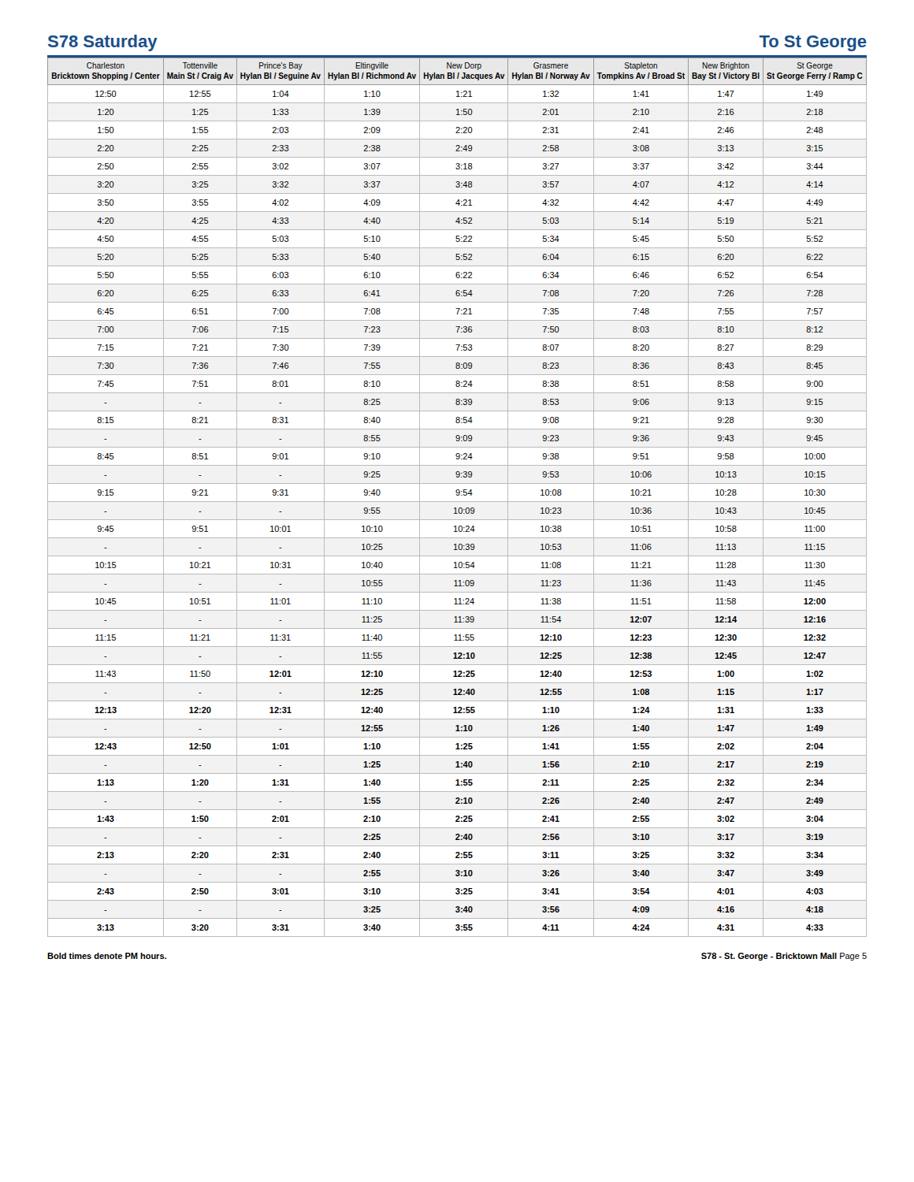S78 Saturday
To St George
| Charleston Bricktown Shopping / Center | Tottenville Main St / Craig Av | Prince's Bay Hylan Bl / Seguine Av | Eltingville Hylan Bl / Richmond Av | New Dorp Hylan Bl / Jacques Av | Grasmere Hylan Bl / Norway Av | Stapleton Tompkins Av / Broad St | New Brighton Bay St / Victory Bl | St George St George Ferry / Ramp C |
| --- | --- | --- | --- | --- | --- | --- | --- | --- |
| 12:50 | 12:55 | 1:04 | 1:10 | 1:21 | 1:32 | 1:41 | 1:47 | 1:49 |
| 1:20 | 1:25 | 1:33 | 1:39 | 1:50 | 2:01 | 2:10 | 2:16 | 2:18 |
| 1:50 | 1:55 | 2:03 | 2:09 | 2:20 | 2:31 | 2:41 | 2:46 | 2:48 |
| 2:20 | 2:25 | 2:33 | 2:38 | 2:49 | 2:58 | 3:08 | 3:13 | 3:15 |
| 2:50 | 2:55 | 3:02 | 3:07 | 3:18 | 3:27 | 3:37 | 3:42 | 3:44 |
| 3:20 | 3:25 | 3:32 | 3:37 | 3:48 | 3:57 | 4:07 | 4:12 | 4:14 |
| 3:50 | 3:55 | 4:02 | 4:09 | 4:21 | 4:32 | 4:42 | 4:47 | 4:49 |
| 4:20 | 4:25 | 4:33 | 4:40 | 4:52 | 5:03 | 5:14 | 5:19 | 5:21 |
| 4:50 | 4:55 | 5:03 | 5:10 | 5:22 | 5:34 | 5:45 | 5:50 | 5:52 |
| 5:20 | 5:25 | 5:33 | 5:40 | 5:52 | 6:04 | 6:15 | 6:20 | 6:22 |
| 5:50 | 5:55 | 6:03 | 6:10 | 6:22 | 6:34 | 6:46 | 6:52 | 6:54 |
| 6:20 | 6:25 | 6:33 | 6:41 | 6:54 | 7:08 | 7:20 | 7:26 | 7:28 |
| 6:45 | 6:51 | 7:00 | 7:08 | 7:21 | 7:35 | 7:48 | 7:55 | 7:57 |
| 7:00 | 7:06 | 7:15 | 7:23 | 7:36 | 7:50 | 8:03 | 8:10 | 8:12 |
| 7:15 | 7:21 | 7:30 | 7:39 | 7:53 | 8:07 | 8:20 | 8:27 | 8:29 |
| 7:30 | 7:36 | 7:46 | 7:55 | 8:09 | 8:23 | 8:36 | 8:43 | 8:45 |
| 7:45 | 7:51 | 8:01 | 8:10 | 8:24 | 8:38 | 8:51 | 8:58 | 9:00 |
| - | - | - | 8:25 | 8:39 | 8:53 | 9:06 | 9:13 | 9:15 |
| 8:15 | 8:21 | 8:31 | 8:40 | 8:54 | 9:08 | 9:21 | 9:28 | 9:30 |
| - | - | - | 8:55 | 9:09 | 9:23 | 9:36 | 9:43 | 9:45 |
| 8:45 | 8:51 | 9:01 | 9:10 | 9:24 | 9:38 | 9:51 | 9:58 | 10:00 |
| - | - | - | 9:25 | 9:39 | 9:53 | 10:06 | 10:13 | 10:15 |
| 9:15 | 9:21 | 9:31 | 9:40 | 9:54 | 10:08 | 10:21 | 10:28 | 10:30 |
| - | - | - | 9:55 | 10:09 | 10:23 | 10:36 | 10:43 | 10:45 |
| 9:45 | 9:51 | 10:01 | 10:10 | 10:24 | 10:38 | 10:51 | 10:58 | 11:00 |
| - | - | - | 10:25 | 10:39 | 10:53 | 11:06 | 11:13 | 11:15 |
| 10:15 | 10:21 | 10:31 | 10:40 | 10:54 | 11:08 | 11:21 | 11:28 | 11:30 |
| - | - | - | 10:55 | 11:09 | 11:23 | 11:36 | 11:43 | 11:45 |
| 10:45 | 10:51 | 11:01 | 11:10 | 11:24 | 11:38 | 11:51 | 11:58 | 12:00 |
| - | - | - | 11:25 | 11:39 | 11:54 | 12:07 | 12:14 | 12:16 |
| 11:15 | 11:21 | 11:31 | 11:40 | 11:55 | 12:10 | 12:23 | 12:30 | 12:32 |
| - | - | - | 11:55 | 12:10 | 12:25 | 12:38 | 12:45 | 12:47 |
| 11:43 | 11:50 | 12:01 | 12:10 | 12:25 | 12:40 | 12:53 | 1:00 | 1:02 |
| - | - | - | 12:25 | 12:40 | 12:55 | 1:08 | 1:15 | 1:17 |
| 12:13 | 12:20 | 12:31 | 12:40 | 12:55 | 1:10 | 1:24 | 1:31 | 1:33 |
| - | - | - | 12:55 | 1:10 | 1:26 | 1:40 | 1:47 | 1:49 |
| 12:43 | 12:50 | 1:01 | 1:10 | 1:25 | 1:41 | 1:55 | 2:02 | 2:04 |
| - | - | - | 1:25 | 1:40 | 1:56 | 2:10 | 2:17 | 2:19 |
| 1:13 | 1:20 | 1:31 | 1:40 | 1:55 | 2:11 | 2:25 | 2:32 | 2:34 |
| - | - | - | 1:55 | 2:10 | 2:26 | 2:40 | 2:47 | 2:49 |
| 1:43 | 1:50 | 2:01 | 2:10 | 2:25 | 2:41 | 2:55 | 3:02 | 3:04 |
| - | - | - | 2:25 | 2:40 | 2:56 | 3:10 | 3:17 | 3:19 |
| 2:13 | 2:20 | 2:31 | 2:40 | 2:55 | 3:11 | 3:25 | 3:32 | 3:34 |
| - | - | - | 2:55 | 3:10 | 3:26 | 3:40 | 3:47 | 3:49 |
| 2:43 | 2:50 | 3:01 | 3:10 | 3:25 | 3:41 | 3:54 | 4:01 | 4:03 |
| - | - | - | 3:25 | 3:40 | 3:56 | 4:09 | 4:16 | 4:18 |
| 3:13 | 3:20 | 3:31 | 3:40 | 3:55 | 4:11 | 4:24 | 4:31 | 4:33 |
Bold times denote PM hours.
S78 - St. George - Bricktown Mall Page 5